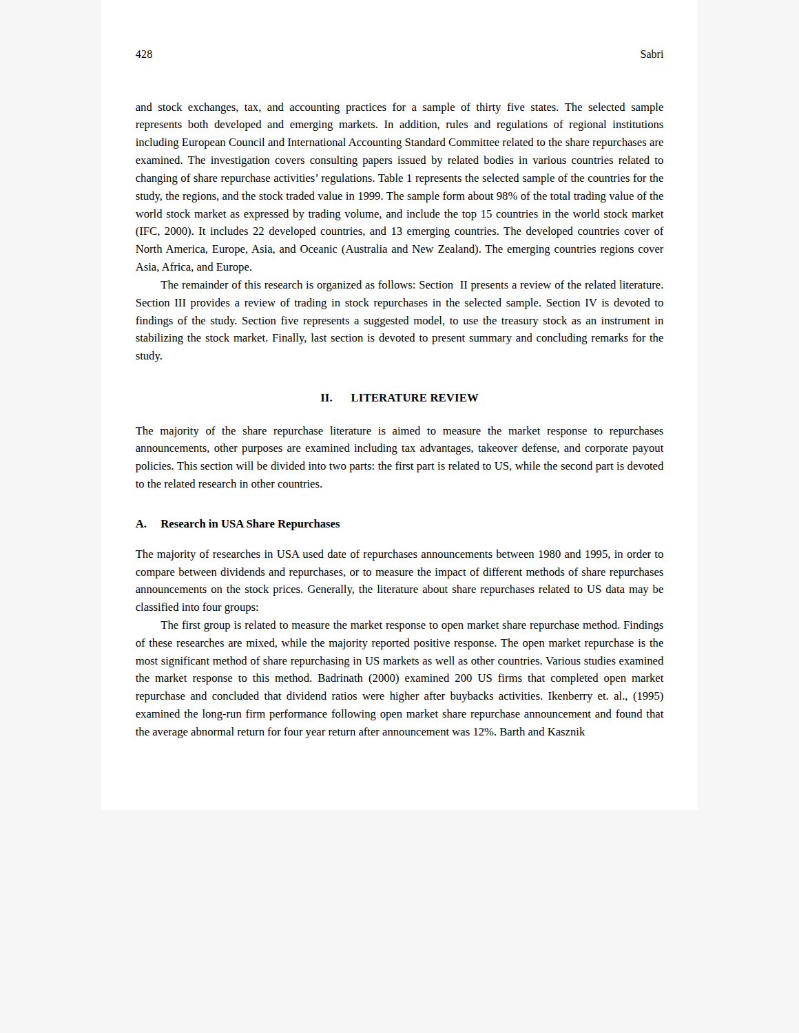428 Sabri
and stock exchanges, tax, and accounting practices for a sample of thirty five states. The selected sample represents both developed and emerging markets. In addition, rules and regulations of regional institutions including European Council and International Accounting Standard Committee related to the share repurchases are examined. The investigation covers consulting papers issued by related bodies in various countries related to changing of share repurchase activities’ regulations. Table 1 represents the selected sample of the countries for the study, the regions, and the stock traded value in 1999. The sample form about 98% of the total trading value of the world stock market as expressed by trading volume, and include the top 15 countries in the world stock market (IFC, 2000). It includes 22 developed countries, and 13 emerging countries. The developed countries cover of North America, Europe, Asia, and Oceanic (Australia and New Zealand). The emerging countries regions cover Asia, Africa, and Europe.
The remainder of this research is organized as follows: Section II presents a review of the related literature. Section III provides a review of trading in stock repurchases in the selected sample. Section IV is devoted to findings of the study. Section five represents a suggested model, to use the treasury stock as an instrument in stabilizing the stock market. Finally, last section is devoted to present summary and concluding remarks for the study.
II. LITERATURE REVIEW
The majority of the share repurchase literature is aimed to measure the market response to repurchases announcements, other purposes are examined including tax advantages, takeover defense, and corporate payout policies. This section will be divided into two parts: the first part is related to US, while the second part is devoted to the related research in other countries.
A. Research in USA Share Repurchases
The majority of researches in USA used date of repurchases announcements between 1980 and 1995, in order to compare between dividends and repurchases, or to measure the impact of different methods of share repurchases announcements on the stock prices. Generally, the literature about share repurchases related to US data may be classified into four groups:
The first group is related to measure the market response to open market share repurchase method. Findings of these researches are mixed, while the majority reported positive response. The open market repurchase is the most significant method of share repurchasing in US markets as well as other countries. Various studies examined the market response to this method. Badrinath (2000) examined 200 US firms that completed open market repurchase and concluded that dividend ratios were higher after buybacks activities. Ikenberry et. al., (1995) examined the long-run firm performance following open market share repurchase announcement and found that the average abnormal return for four year return after announcement was 12%. Barth and Kasznik